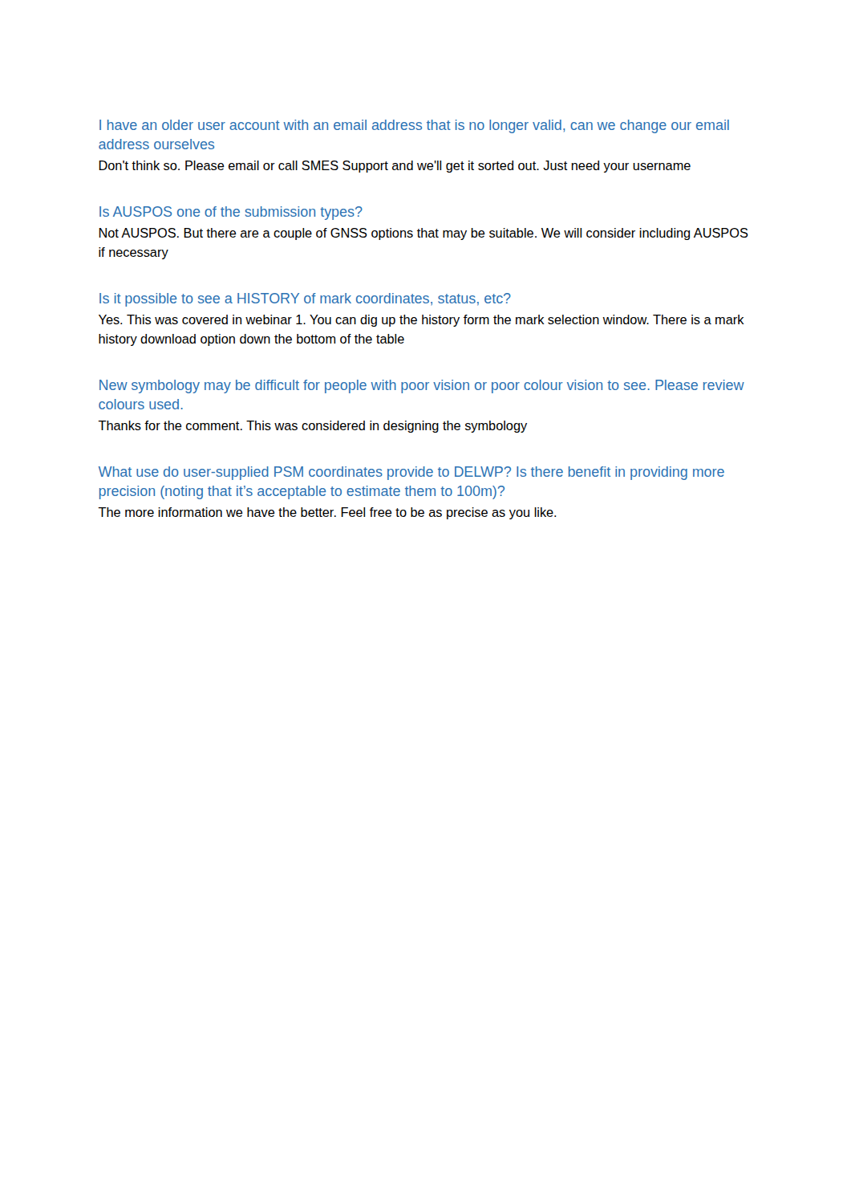I have an older user account with an email address that is no longer valid, can we change our email address ourselves
Don't think so. Please email or call SMES Support and we'll get it sorted out. Just need your username
Is AUSPOS one of the submission types?
Not AUSPOS. But there are a couple of GNSS options that may be suitable. We will consider including AUSPOS if necessary
Is it possible to see a HISTORY of mark coordinates, status, etc?
Yes. This was covered in webinar 1. You can dig up the history form the mark selection window. There is a mark history download option down the bottom of the table
New symbology may be difficult for people with poor vision or poor colour vision to see. Please review colours used.
Thanks for the comment. This was considered in designing the symbology
What use do user-supplied PSM coordinates provide to DELWP? Is there benefit in providing more precision (noting that it’s acceptable to estimate them to 100m)?
The more information we have the better. Feel free to be as precise as you like.